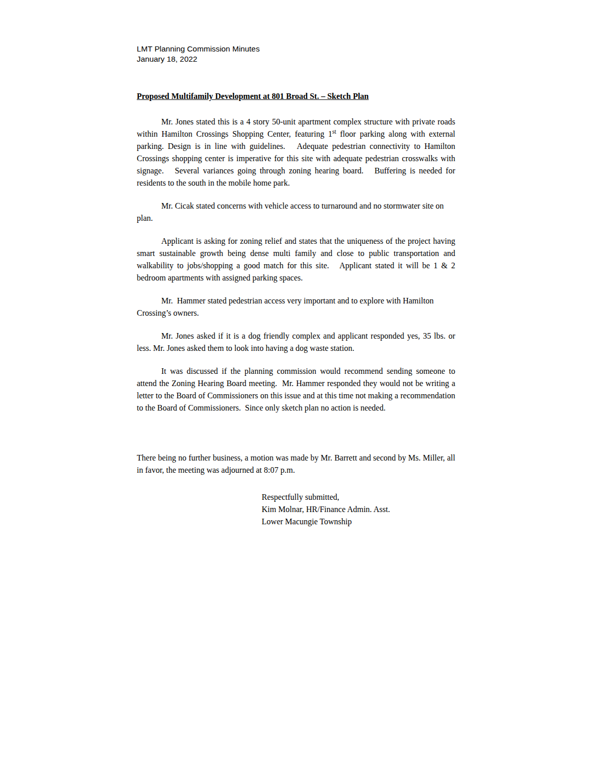LMT Planning Commission Minutes
January 18, 2022
Proposed Multifamily Development at 801 Broad St. – Sketch Plan
Mr. Jones stated this is a 4 story 50-unit apartment complex structure with private roads within Hamilton Crossings Shopping Center, featuring 1st floor parking along with external parking. Design is in line with guidelines. Adequate pedestrian connectivity to Hamilton Crossings shopping center is imperative for this site with adequate pedestrian crosswalks with signage. Several variances going through zoning hearing board. Buffering is needed for residents to the south in the mobile home park.
Mr. Cicak stated concerns with vehicle access to turnaround and no stormwater site on
plan.
Applicant is asking for zoning relief and states that the uniqueness of the project having smart sustainable growth being dense multi family and close to public transportation and walkability to jobs/shopping a good match for this site. Applicant stated it will be 1 & 2 bedroom apartments with assigned parking spaces.
Mr. Hammer stated pedestrian access very important and to explore with Hamilton
Crossing’s owners.
Mr. Jones asked if it is a dog friendly complex and applicant responded yes, 35 lbs. or less. Mr. Jones asked them to look into having a dog waste station.
It was discussed if the planning commission would recommend sending someone to attend the Zoning Hearing Board meeting. Mr. Hammer responded they would not be writing a letter to the Board of Commissioners on this issue and at this time not making a recommendation to the Board of Commissioners. Since only sketch plan no action is needed.
There being no further business, a motion was made by Mr. Barrett and second by Ms. Miller, all in favor, the meeting was adjourned at 8:07 p.m.
Respectfully submitted,
Kim Molnar, HR/Finance Admin. Asst.
Lower Macungie Township